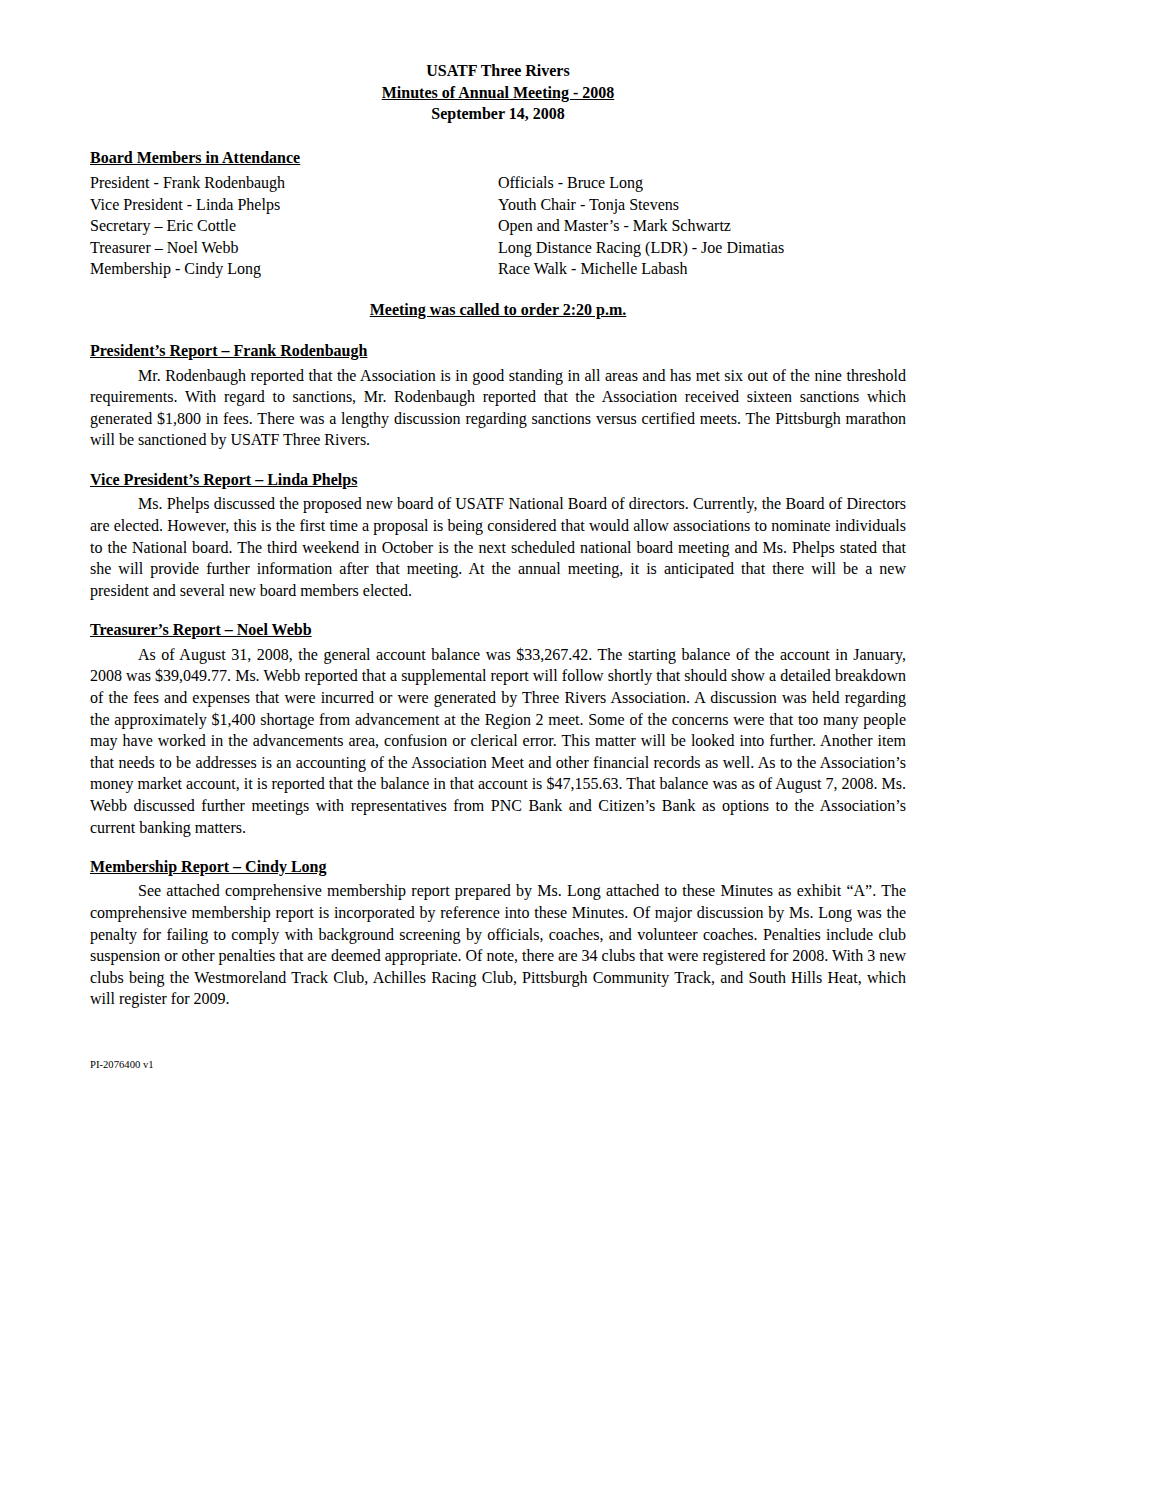USATF Three Rivers Minutes of Annual Meeting - 2008 September 14, 2008
Board Members in Attendance
| President - Frank Rodenbaugh | Officials - Bruce Long |
| Vice President - Linda Phelps | Youth Chair - Tonja Stevens |
| Secretary – Eric Cottle | Open and Master’s - Mark Schwartz |
| Treasurer – Noel Webb | Long Distance Racing (LDR) - Joe Dimatias |
| Membership - Cindy Long | Race Walk - Michelle Labash |
Meeting was called to order 2:20 p.m.
President’s Report – Frank Rodenbaugh
Mr. Rodenbaugh reported that the Association is in good standing in all areas and has met six out of the nine threshold requirements. With regard to sanctions, Mr. Rodenbaugh reported that the Association received sixteen sanctions which generated $1,800 in fees. There was a lengthy discussion regarding sanctions versus certified meets. The Pittsburgh marathon will be sanctioned by USATF Three Rivers.
Vice President’s Report – Linda Phelps
Ms. Phelps discussed the proposed new board of USATF National Board of directors. Currently, the Board of Directors are elected. However, this is the first time a proposal is being considered that would allow associations to nominate individuals to the National board. The third weekend in October is the next scheduled national board meeting and Ms. Phelps stated that she will provide further information after that meeting. At the annual meeting, it is anticipated that there will be a new president and several new board members elected.
Treasurer’s Report – Noel Webb
As of August 31, 2008, the general account balance was $33,267.42. The starting balance of the account in January, 2008 was $39,049.77. Ms. Webb reported that a supplemental report will follow shortly that should show a detailed breakdown of the fees and expenses that were incurred or were generated by Three Rivers Association. A discussion was held regarding the approximately $1,400 shortage from advancement at the Region 2 meet. Some of the concerns were that too many people may have worked in the advancements area, confusion or clerical error. This matter will be looked into further. Another item that needs to be addresses is an accounting of the Association Meet and other financial records as well. As to the Association’s money market account, it is reported that the balance in that account is $47,155.63. That balance was as of August 7, 2008. Ms. Webb discussed further meetings with representatives from PNC Bank and Citizen’s Bank as options to the Association’s current banking matters.
Membership Report – Cindy Long
See attached comprehensive membership report prepared by Ms. Long attached to these Minutes as exhibit “A”. The comprehensive membership report is incorporated by reference into these Minutes. Of major discussion by Ms. Long was the penalty for failing to comply with background screening by officials, coaches, and volunteer coaches. Penalties include club suspension or other penalties that are deemed appropriate. Of note, there are 34 clubs that were registered for 2008. With 3 new clubs being the Westmoreland Track Club, Achilles Racing Club, Pittsburgh Community Track, and South Hills Heat, which will register for 2009.
PI-2076400 v1